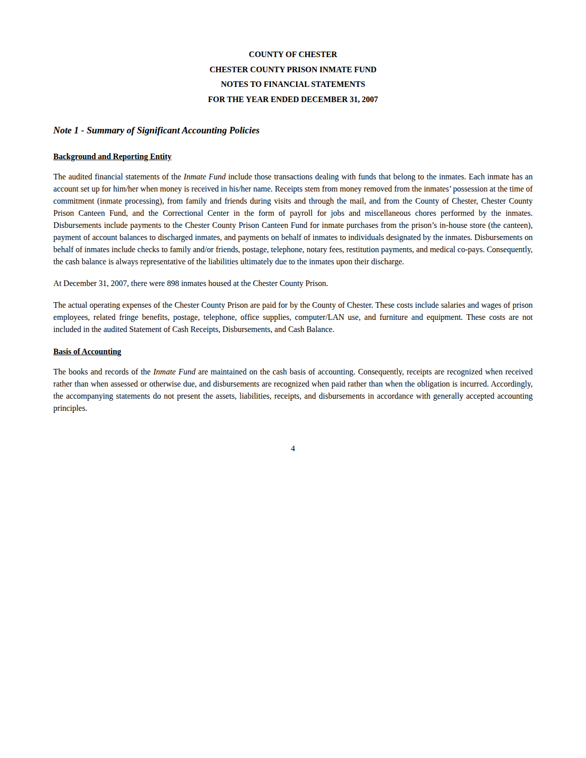COUNTY OF CHESTER
CHESTER COUNTY PRISON INMATE FUND
NOTES TO FINANCIAL STATEMENTS
FOR THE YEAR ENDED DECEMBER 31, 2007
Note 1 - Summary of Significant Accounting Policies
Background and Reporting Entity
The audited financial statements of the Inmate Fund include those transactions dealing with funds that belong to the inmates. Each inmate has an account set up for him/her when money is received in his/her name. Receipts stem from money removed from the inmates’ possession at the time of commitment (inmate processing), from family and friends during visits and through the mail, and from the County of Chester, Chester County Prison Canteen Fund, and the Correctional Center in the form of payroll for jobs and miscellaneous chores performed by the inmates. Disbursements include payments to the Chester County Prison Canteen Fund for inmate purchases from the prison’s in-house store (the canteen), payment of account balances to discharged inmates, and payments on behalf of inmates to individuals designated by the inmates. Disbursements on behalf of inmates include checks to family and/or friends, postage, telephone, notary fees, restitution payments, and medical co-pays. Consequently, the cash balance is always representative of the liabilities ultimately due to the inmates upon their discharge.
At December 31, 2007, there were 898 inmates housed at the Chester County Prison.
The actual operating expenses of the Chester County Prison are paid for by the County of Chester. These costs include salaries and wages of prison employees, related fringe benefits, postage, telephone, office supplies, computer/LAN use, and furniture and equipment. These costs are not included in the audited Statement of Cash Receipts, Disbursements, and Cash Balance.
Basis of Accounting
The books and records of the Inmate Fund are maintained on the cash basis of accounting. Consequently, receipts are recognized when received rather than when assessed or otherwise due, and disbursements are recognized when paid rather than when the obligation is incurred. Accordingly, the accompanying statements do not present the assets, liabilities, receipts, and disbursements in accordance with generally accepted accounting principles.
4